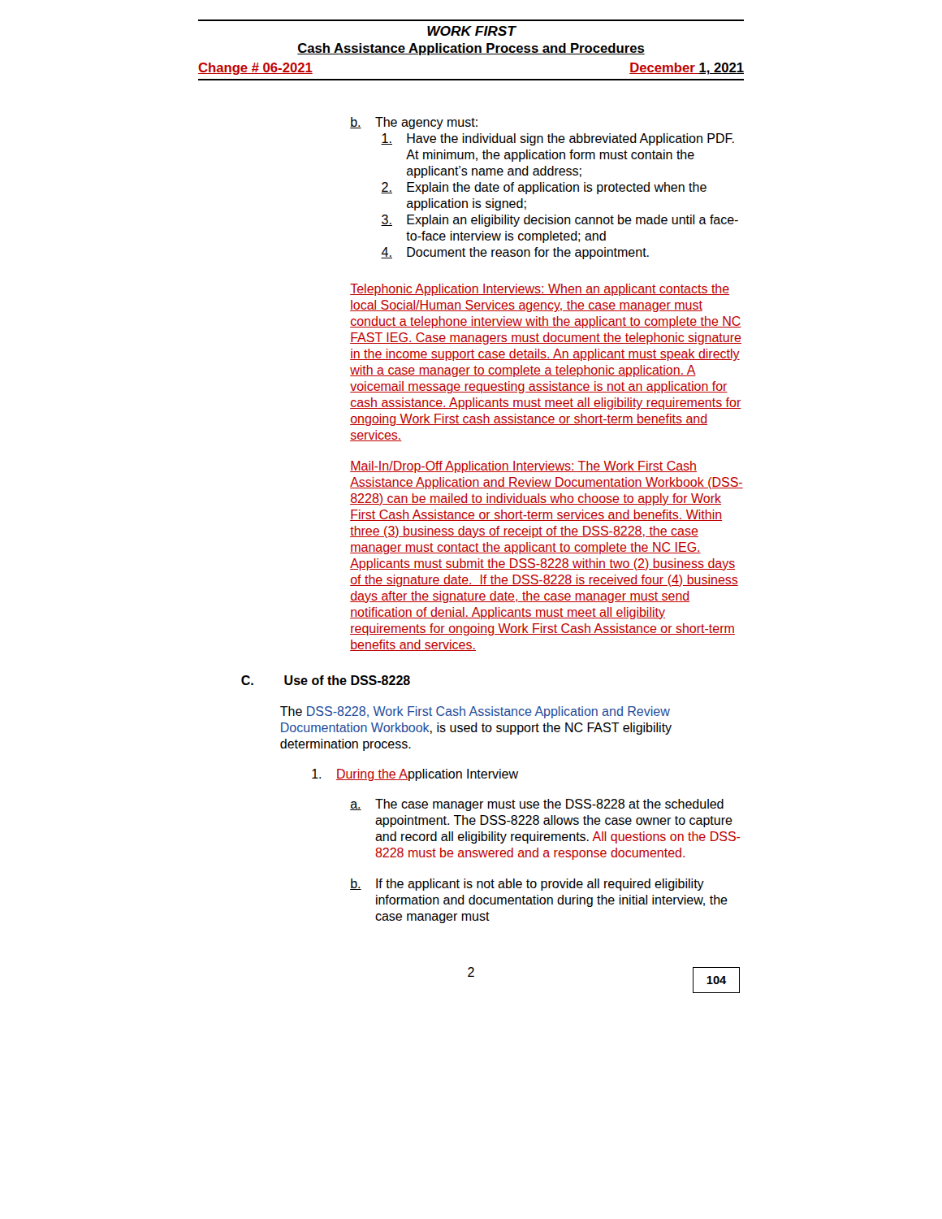WORK FIRST
Cash Assistance Application Process and Procedures
Change # 06-2021 December 1, 2021
b.
The agency must:
1.
Have the individual sign the abbreviated Application PDF. At minimum, the application form must contain the applicant’s name and address;
2.
Explain the date of application is protected when the application is signed;
3.
Explain an eligibility decision cannot be made until a face-to-face interview is completed; and
4.
Document the reason for the appointment.
Telephonic Application Interviews: When an applicant contacts the local Social/Human Services agency, the case manager must conduct a telephone interview with the applicant to complete the NC FAST IEG. Case managers must document the telephonic signature in the income support case details. An applicant must speak directly with a case manager to complete a telephonic application. A voicemail message requesting assistance is not an application for cash assistance. Applicants must meet all eligibility requirements for ongoing Work First cash assistance or short-term benefits and services.
Mail-In/Drop-Off Application Interviews: The Work First Cash Assistance Application and Review Documentation Workbook (DSS-8228) can be mailed to individuals who choose to apply for Work First Cash Assistance or short-term services and benefits. Within three (3) business days of receipt of the DSS-8228, the case manager must contact the applicant to complete the NC IEG. Applicants must submit the DSS-8228 within two (2) business days of the signature date. If the DSS-8228 is received four (4) business days after the signature date, the case manager must send notification of denial. Applicants must meet all eligibility requirements for ongoing Work First Cash Assistance or short-term benefits and services.
C.
Use of the DSS-8228
The DSS-8228, Work First Cash Assistance Application and Review Documentation Workbook, is used to support the NC FAST eligibility determination process.
1.
During the Application Interview
a.
The case manager must use the DSS-8228 at the scheduled appointment. The DSS-8228 allows the case owner to capture and record all eligibility requirements. All questions on the DSS-8228 must be answered and a response documented.
b.
If the applicant is not able to provide all required eligibility information and documentation during the initial interview, the case manager must
2
104